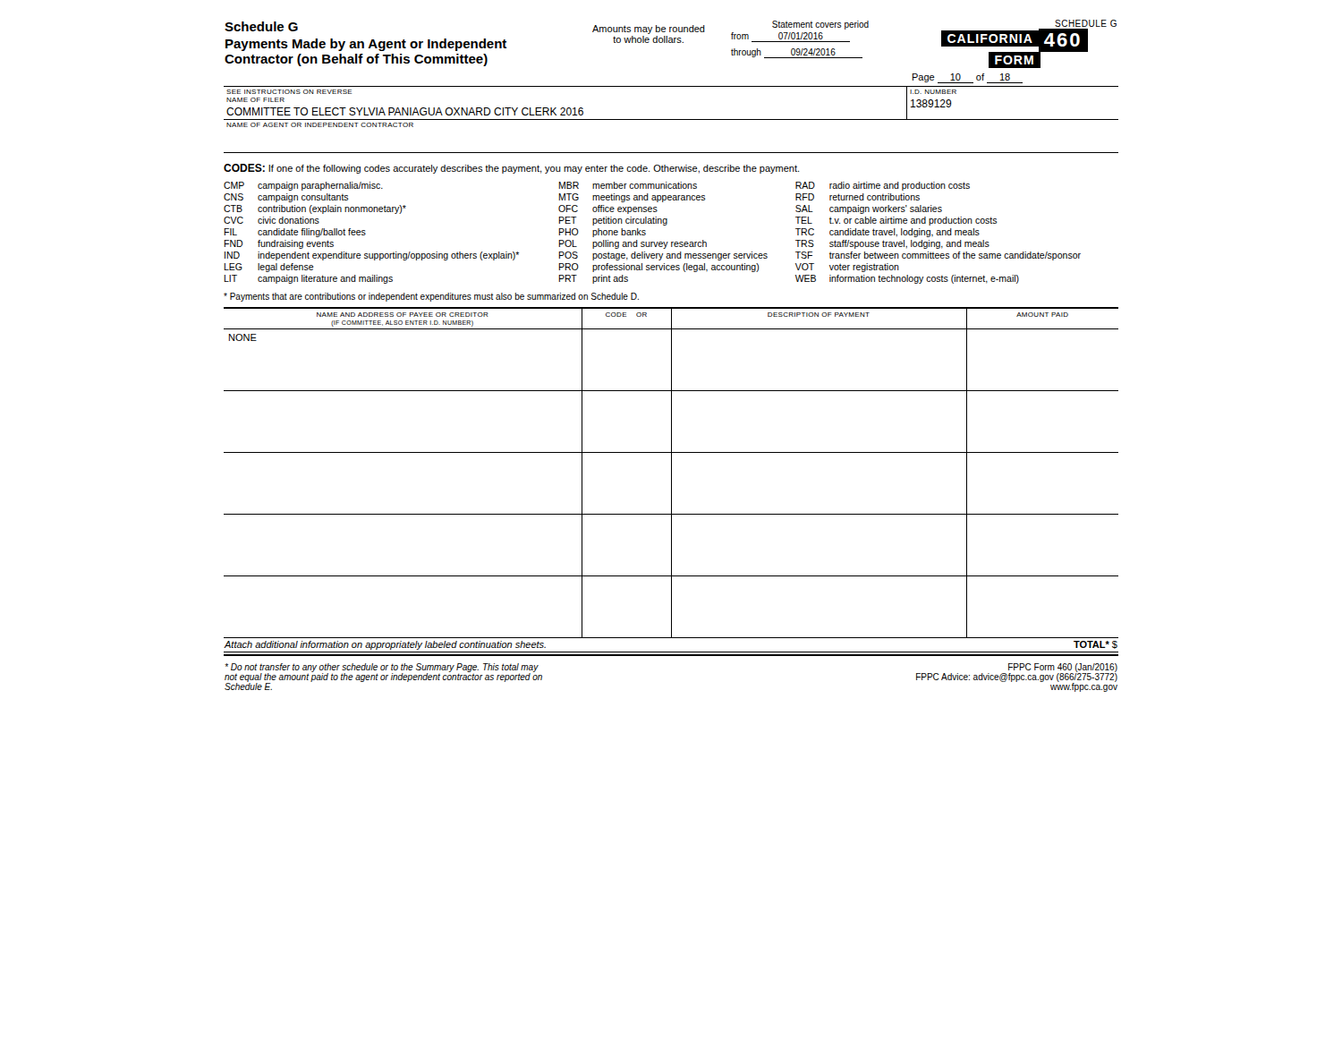| Schedule G Payments Made by an Agent or Independent Contractor (on Behalf of This Committee) | Amounts may be rounded to whole dollars. | Statement covers period from 07/01/2016 through 09/24/2016 | SCHEDULE G CALIFORNIA 460 FORM Page 10 of 18 |
| SEE INSTRUCTIONS ON REVERSE NAME OF FILER COMMITTEE TO ELECT SYLVIA PANIAGUA OXNARD CITY CLERK 2016 | I.D. NUMBER 1389129 |
| NAME OF AGENT OR INDEPENDENT CONTRACTOR |
CODES: If one of the following codes accurately describes the payment, you may enter the code. Otherwise, describe the payment.
| CMP | campaign paraphernalia/misc. | MBR | member communications | RAD | radio airtime and production costs |
| CNS | campaign consultants | MTG | meetings and appearances | RFD | returned contributions |
| CTB | contribution (explain nonmonetary)* | OFC | office expenses | SAL | campaign workers' salaries |
| CVC | civic donations | PET | petition circulating | TEL | t.v. or cable airtime and production costs |
| FIL | candidate filing/ballot fees | PHO | phone banks | TRC | candidate travel, lodging, and meals |
| FND | fundraising events | POL | polling and survey research | TRS | staff/spouse travel, lodging, and meals |
| IND | independent expenditure supporting/opposing others (explain)* | POS | postage, delivery and messenger services | TSF | transfer between committees of the same candidate/sponsor |
| LEG | legal defense | PRO | professional services (legal, accounting) | VOT | voter registration |
| LIT | campaign literature and mailings | PRT | print ads | WEB | information technology costs (internet, e-mail) |
* Payments that are contributions or independent expenditures must also be summarized on Schedule D.
| NAME AND ADDRESS OF PAYEE OR CREDITOR (IF COMMITTEE, ALSO ENTER I.D. NUMBER) | CODE OR | DESCRIPTION OF PAYMENT | AMOUNT PAID |
| --- | --- | --- | --- |
| NONE | | | |
| Attach additional information on appropriately labeled continuation sheets. | TOTAL* $ |
| * Do not transfer to any other schedule or to the Summary Page. This total may not equal the amount paid to the agent or independent contractor as reported on Schedule E. | FPPC Form 460 (Jan/2016) FPPC Advice: advice@fppc.ca.gov (866/275-3772) www.fppc.ca.gov |